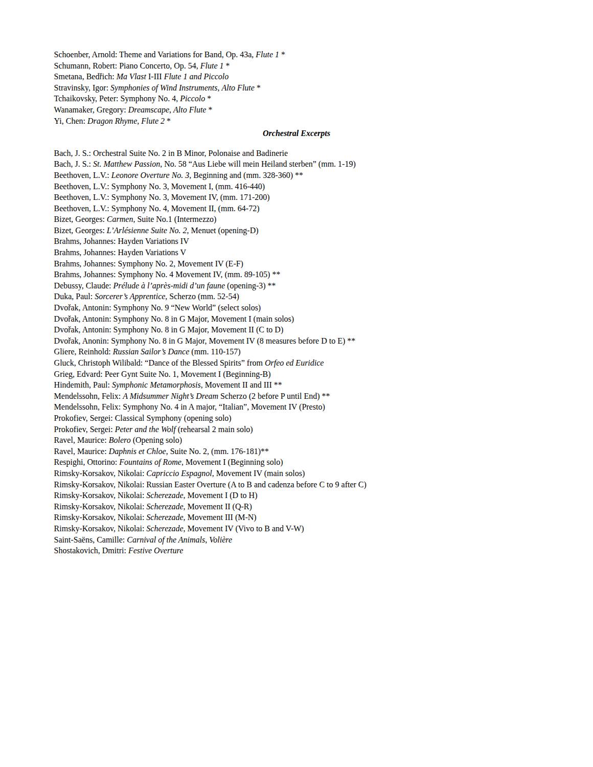Schoenber, Arnold: Theme and Variations for Band, Op. 43a, Flute 1 *
Schumann, Robert: Piano Concerto, Op. 54, Flute 1 *
Smetana, Bedřich: Ma Vlast I-III Flute 1 and Piccolo
Stravinsky, Igor: Symphonies of Wind Instruments, Alto Flute *
Tchaikovsky, Peter: Symphony No. 4, Piccolo *
Wanamaker, Gregory: Dreamscape, Alto Flute *
Yi, Chen: Dragon Rhyme, Flute 2 *
Orchestral Excerpts
Bach, J. S.: Orchestral Suite No. 2 in B Minor, Polonaise and Badinerie
Bach, J. S.: St. Matthew Passion, No. 58 “Aus Liebe will mein Heiland sterben” (mm. 1-19)
Beethoven, L.V.: Leonore Overture No. 3, Beginning and (mm. 328-360) **
Beethoven, L.V.: Symphony No. 3, Movement I, (mm. 416-440)
Beethoven, L.V.: Symphony No. 3, Movement IV, (mm. 171-200)
Beethoven, L.V.: Symphony No. 4, Movement II, (mm. 64-72)
Bizet, Georges: Carmen, Suite No.1 (Intermezzo)
Bizet, Georges: L’Arlésienne Suite No. 2, Menuet (opening-D)
Brahms, Johannes: Hayden Variations IV
Brahms, Johannes: Hayden Variations V
Brahms, Johannes: Symphony No. 2, Movement IV (E-F)
Brahms, Johannes: Symphony No. 4 Movement IV, (mm. 89-105) **
Debussy, Claude: Prélude à l’après-midi d’un faune (opening-3) **
Duka, Paul: Sorcerer’s Apprentice, Scherzo (mm. 52-54)
Dvořak, Antonin: Symphony No. 9 “New World” (select solos)
Dvořak, Antonin: Symphony No. 8 in G Major, Movement I (main solos)
Dvořak, Antonin: Symphony No. 8 in G Major, Movement II (C to D)
Dvořak, Anonin: Symphony No. 8 in G Major, Movement IV (8 measures before D to E) **
Gliere, Reinhold: Russian Sailor’s Dance (mm. 110-157)
Gluck, Christoph Wilibald: “Dance of the Blessed Spirits” from Orfeo ed Euridice
Grieg, Edvard: Peer Gynt Suite No. 1, Movement I (Beginning-B)
Hindemith, Paul: Symphonic Metamorphosis, Movement II and III **
Mendelssohn, Felix: A Midsummer Night’s Dream Scherzo (2 before P until End) **
Mendelssohn, Felix: Symphony No. 4 in A major, “Italian”, Movement IV (Presto)
Prokofiev, Sergei: Classical Symphony (opening solo)
Prokofiev, Sergei: Peter and the Wolf (rehearsal 2 main solo)
Ravel, Maurice: Bolero (Opening solo)
Ravel, Maurice: Daphnis et Chloe, Suite No. 2, (mm. 176-181)**
Respighi, Ottorino: Fountains of Rome, Movement I (Beginning solo)
Rimsky-Korsakov, Nikolai: Capriccio Espagnol, Movement IV (main solos)
Rimsky-Korsakov, Nikolai: Russian Easter Overture (A to B and cadenza before C to 9 after C)
Rimsky-Korsakov, Nikolai: Scherezade, Movement I (D to H)
Rimsky-Korsakov, Nikolai: Scherezade, Movement II (Q-R)
Rimsky-Korsakov, Nikolai: Scherezade, Movement III (M-N)
Rimsky-Korsakov, Nikolai: Scherezade, Movement IV (Vivo to B and V-W)
Saint-Saëns, Camille: Carnival of the Animals, Volière
Shostakovich, Dmitri: Festive Overture